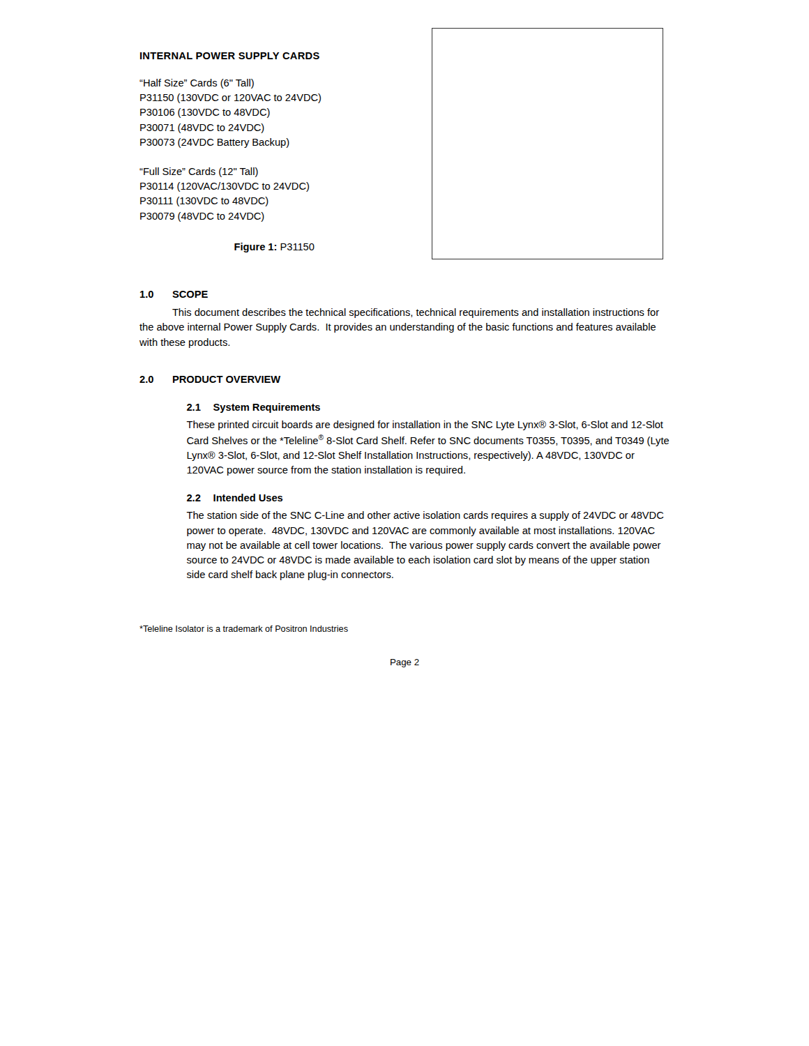INTERNAL POWER SUPPLY CARDS
“Half Size” Cards (6" Tall)
P31150 (130VDC or 120VAC to 24VDC)
P30106 (130VDC to 48VDC)
P30071 (48VDC to 24VDC)
P30073 (24VDC Battery Backup)
“Full Size” Cards (12" Tall)
P30114 (120VAC/130VDC to 24VDC)
P30111 (130VDC to 48VDC)
P30079 (48VDC to 24VDC)
Figure 1: P31150
1.0 SCOPE
This document describes the technical specifications, technical requirements and installation instructions for the above internal Power Supply Cards. It provides an understanding of the basic functions and features available with these products.
2.0 PRODUCT OVERVIEW
2.1 System Requirements
These printed circuit boards are designed for installation in the SNC Lyte Lynx® 3-Slot, 6-Slot and 12-Slot Card Shelves or the *Teleline® 8-Slot Card Shelf. Refer to SNC documents T0355, T0395, and T0349 (Lyte Lynx® 3-Slot, 6-Slot, and 12-Slot Shelf Installation Instructions, respectively). A 48VDC, 130VDC or 120VAC power source from the station installation is required.
2.2 Intended Uses
The station side of the SNC C-Line and other active isolation cards requires a supply of 24VDC or 48VDC power to operate. 48VDC, 130VDC and 120VAC are commonly available at most installations. 120VAC may not be available at cell tower locations. The various power supply cards convert the available power source to 24VDC or 48VDC is made available to each isolation card slot by means of the upper station side card shelf back plane plug-in connectors.
*Teleline Isolator is a trademark of Positron Industries
Page 2